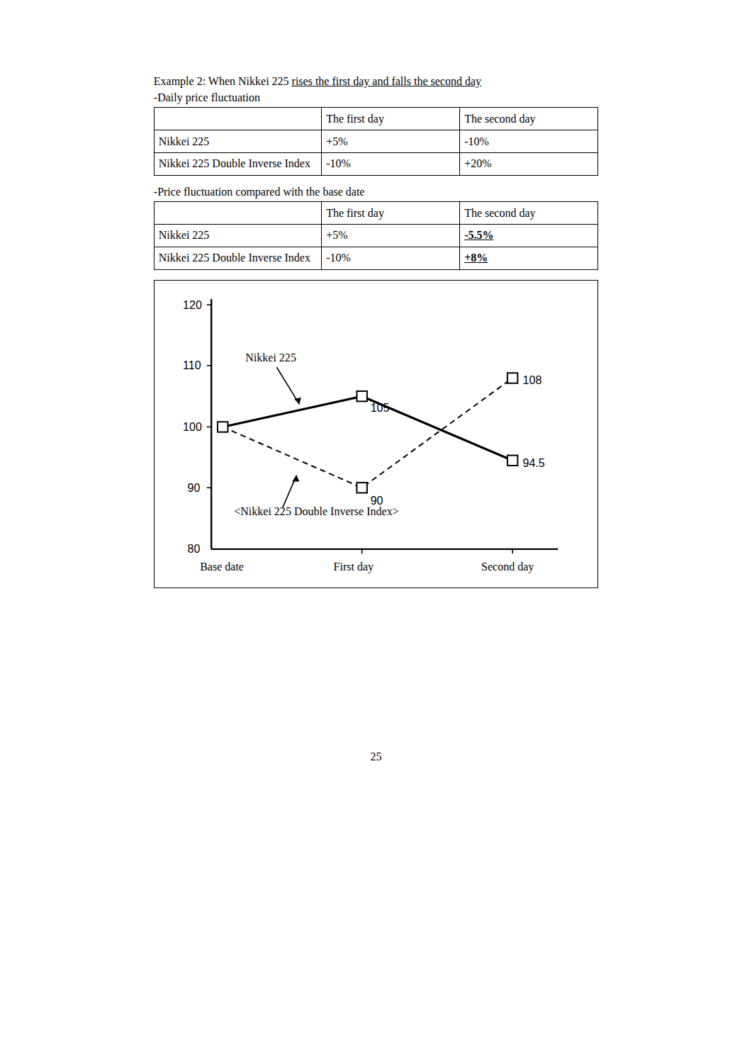Example 2: When Nikkei 225 rises the first day and falls the second day
-Daily price fluctuation
| | The first day | The second day |
| Nikkei 225 | +5% | -10% |
| Nikkei 225 Double Inverse Index | -10% | +20% |
-Price fluctuation compared with the base date
| | The first day | The second day |
| Nikkei 225 | +5% | -5.5% |
| Nikkei 225 Double Inverse Index | -10% | +8% |
120 110 100 90 80 105 90 94.5 108 Nikkei 225 <Nikkei 225 Double Inverse Index> Base date First day Second day
25